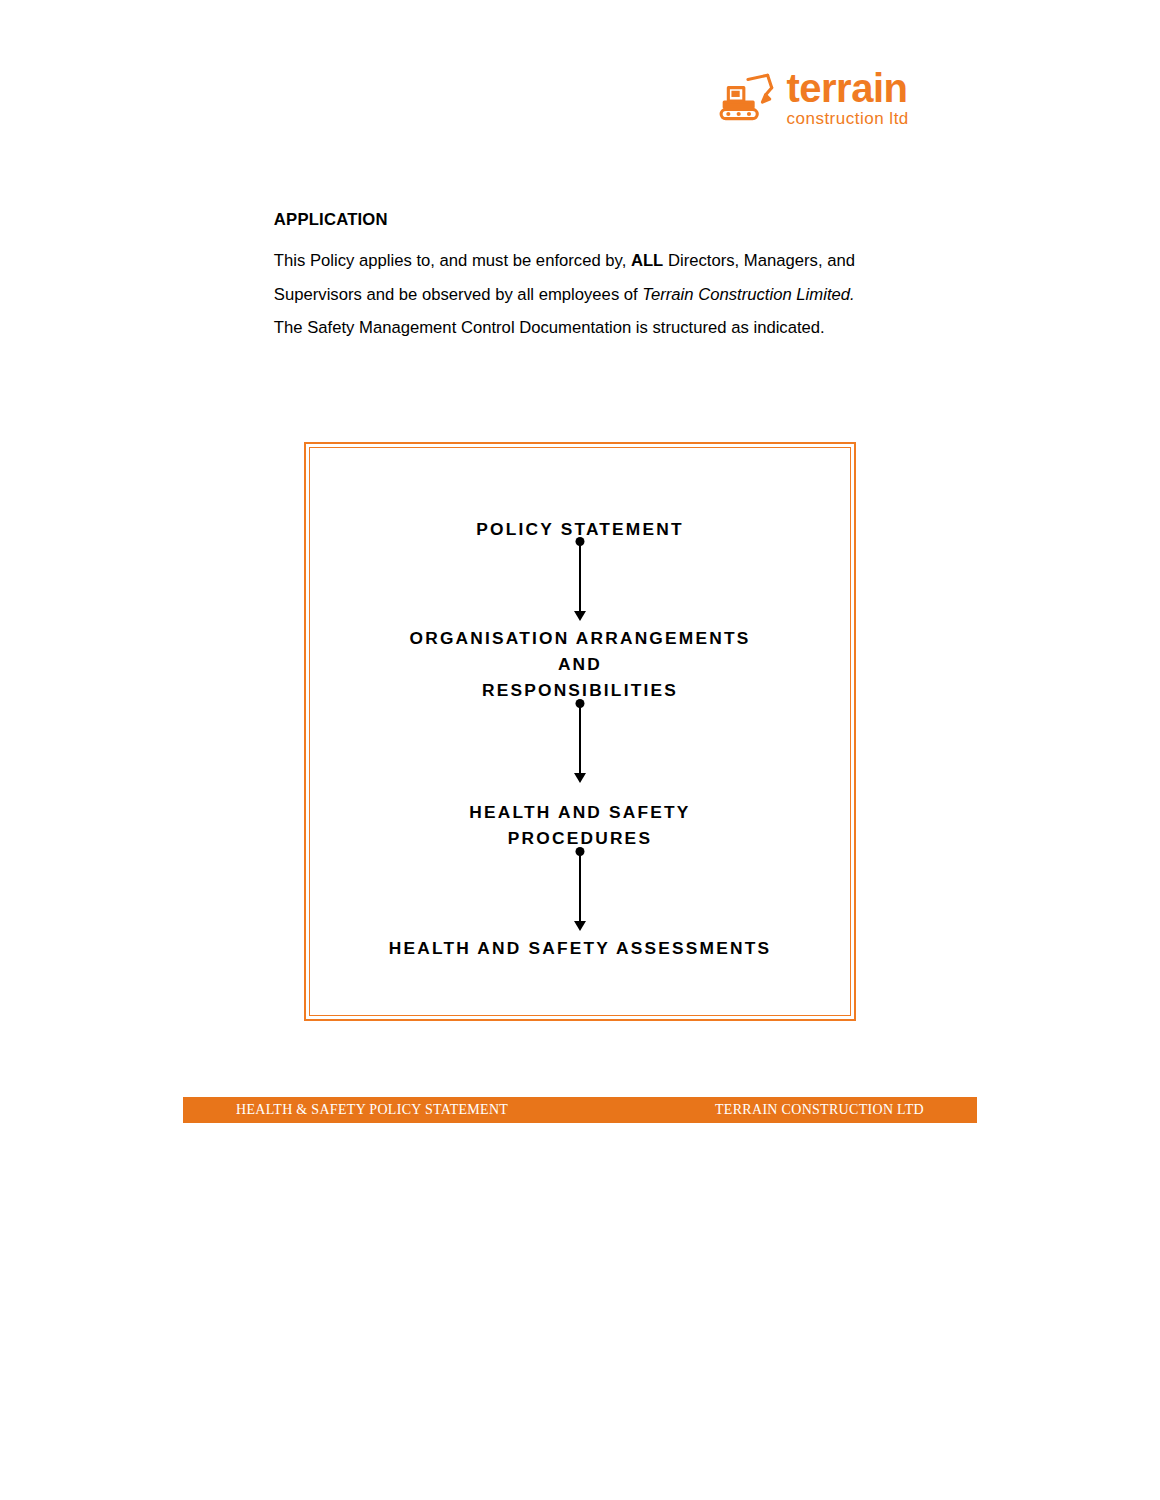terrain construction ltd
APPLICATION
This Policy applies to, and must be enforced by, ALL Directors, Managers, and Supervisors and be observed by all employees of Terrain Construction Limited. The Safety Management Control Documentation is structured as indicated.
POLICY STATEMENT
ORGANISATION ARRANGEMENTS AND
RESPONSIBILITIES
HEALTH AND SAFETY
PROCEDURES
HEALTH AND SAFETY ASSESSMENTS
Health & Safety Policy Statement Terrain Construction Ltd